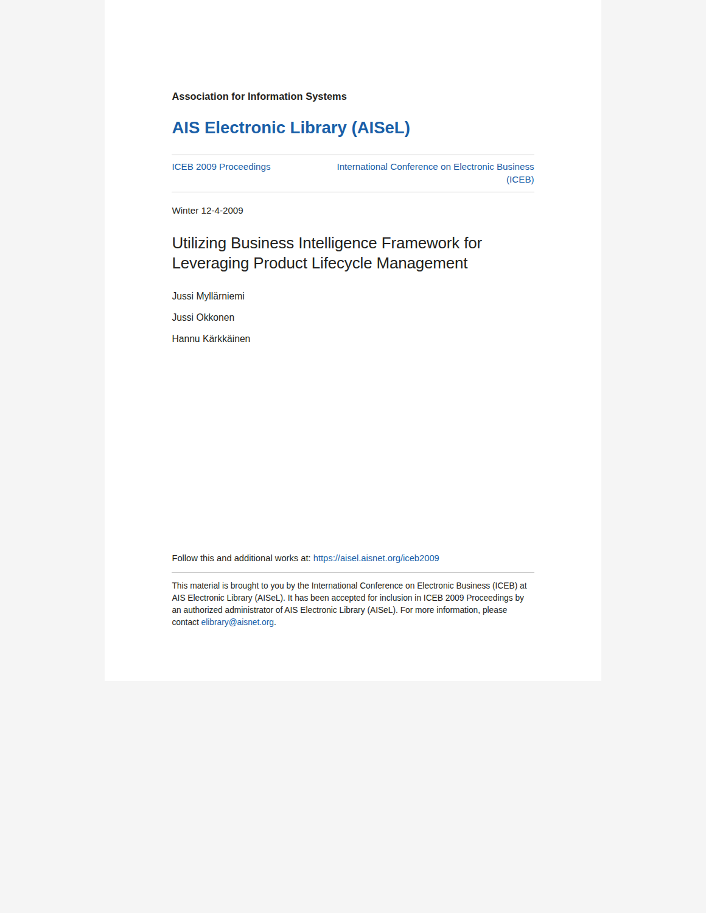Association for Information Systems
AIS Electronic Library (AISeL)
ICEB 2009 Proceedings
International Conference on Electronic Business
(ICEB)
Winter 12-4-2009
Utilizing Business Intelligence Framework for Leveraging Product Lifecycle Management
Jussi Myllärniemi
Jussi Okkonen
Hannu Kärkkäinen
Follow this and additional works at: https://aisel.aisnet.org/iceb2009
This material is brought to you by the International Conference on Electronic Business (ICEB) at AIS Electronic Library (AISeL). It has been accepted for inclusion in ICEB 2009 Proceedings by an authorized administrator of AIS Electronic Library (AISeL). For more information, please contact elibrary@aisnet.org.